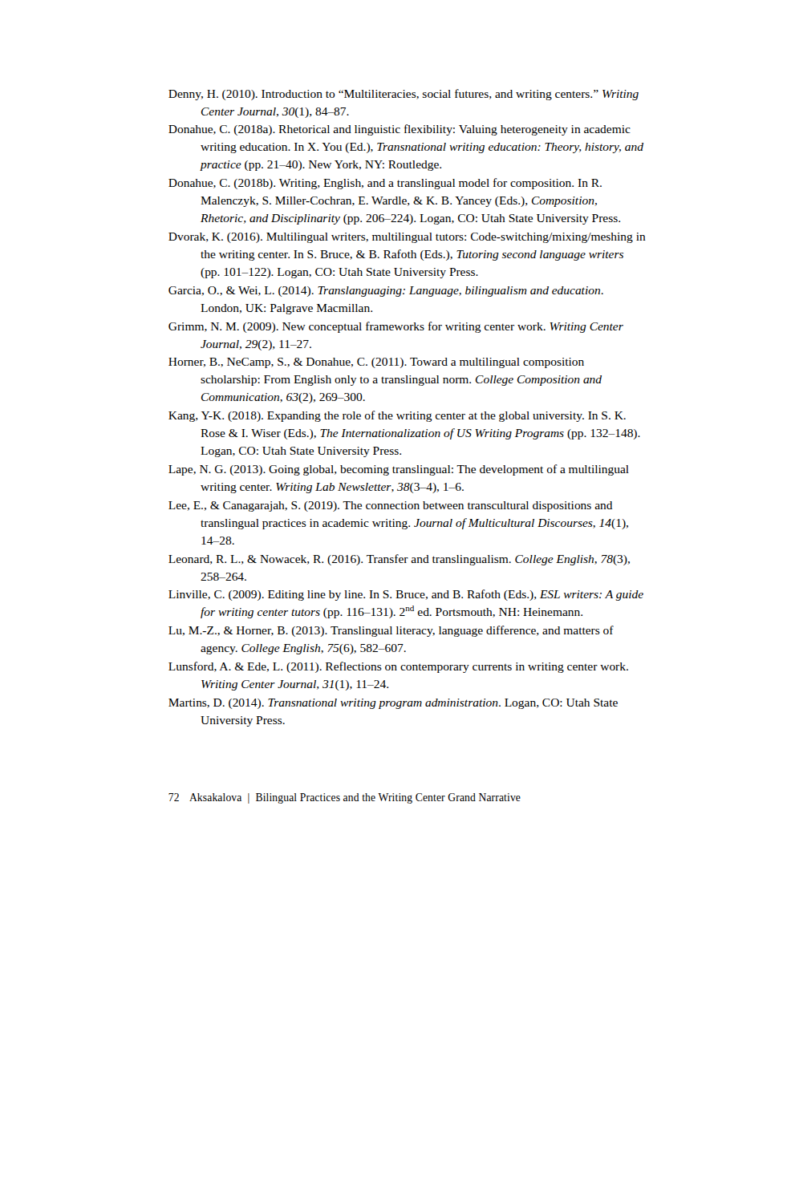Denny, H. (2010). Introduction to “Multiliteracies, social futures, and writing centers.” Writing Center Journal, 30(1), 84–87.
Donahue, C. (2018a). Rhetorical and linguistic flexibility: Valuing heterogeneity in academic writing education. In X. You (Ed.), Transnational writing education: Theory, history, and practice (pp. 21–40). New York, NY: Routledge.
Donahue, C. (2018b). Writing, English, and a translingual model for composition. In R. Malenczyk, S. Miller-Cochran, E. Wardle, & K. B. Yancey (Eds.), Composition, Rhetoric, and Disciplinarity (pp. 206–224). Logan, CO: Utah State University Press.
Dvorak, K. (2016). Multilingual writers, multilingual tutors: Code-switching/mixing/meshing in the writing center. In S. Bruce, & B. Rafoth (Eds.), Tutoring second language writers (pp. 101–122). Logan, CO: Utah State University Press.
Garcia, O., & Wei, L. (2014). Translanguaging: Language, bilingualism and education. London, UK: Palgrave Macmillan.
Grimm, N. M. (2009). New conceptual frameworks for writing center work. Writing Center Journal, 29(2), 11–27.
Horner, B., NeCamp, S., & Donahue, C. (2011). Toward a multilingual composition scholarship: From English only to a translingual norm. College Composition and Communication, 63(2), 269–300.
Kang, Y-K. (2018). Expanding the role of the writing center at the global university. In S. K. Rose & I. Wiser (Eds.), The Internationalization of US Writing Programs (pp. 132–148). Logan, CO: Utah State University Press.
Lape, N. G. (2013). Going global, becoming translingual: The development of a multilingual writing center. Writing Lab Newsletter, 38(3–4), 1–6.
Lee, E., & Canagarajah, S. (2019). The connection between transcultural dispositions and translingual practices in academic writing. Journal of Multicultural Discourses, 14(1), 14–28.
Leonard, R. L., & Nowacek, R. (2016). Transfer and translingualism. College English, 78(3), 258–264.
Linville, C. (2009). Editing line by line. In S. Bruce, and B. Rafoth (Eds.), ESL writers: A guide for writing center tutors (pp. 116–131). 2nd ed. Portsmouth, NH: Heinemann.
Lu, M.-Z., & Horner, B. (2013). Translingual literacy, language difference, and matters of agency. College English, 75(6), 582–607.
Lunsford, A. & Ede, L. (2011). Reflections on contemporary currents in writing center work. Writing Center Journal, 31(1), 11–24.
Martins, D. (2014). Transnational writing program administration. Logan, CO: Utah State University Press.
72 Aksakalova | Bilingual Practices and the Writing Center Grand Narrative